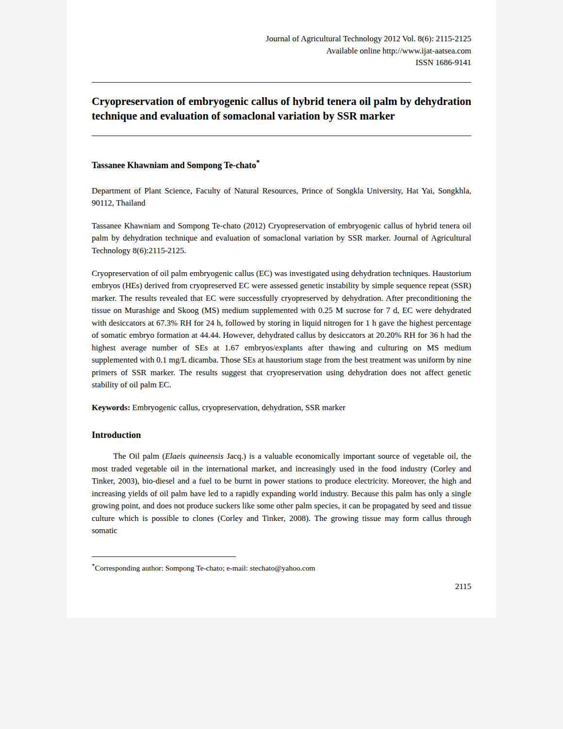Journal of Agricultural Technology 2012 Vol. 8(6): 2115-2125
Available online http://www.ijat-aatsea.com
ISSN 1686-9141
Cryopreservation of embryogenic callus of hybrid tenera oil palm by dehydration technique and evaluation of somaclonal variation by SSR marker
Tassanee Khawniam and Sompong Te-chato*
Department of Plant Science, Faculty of Natural Resources, Prince of Songkla University, Hat Yai, Songkhla, 90112, Thailand
Tassanee Khawniam and Sompong Te-chato (2012) Cryopreservation of embryogenic callus of hybrid tenera oil palm by dehydration technique and evaluation of somaclonal variation by SSR marker. Journal of Agricultural Technology 8(6):2115-2125.
Cryopreservation of oil palm embryogenic callus (EC) was investigated using dehydration techniques. Haustorium embryos (HEs) derived from cryopreserved EC were assessed genetic instability by simple sequence repeat (SSR) marker. The results revealed that EC were successfully cryopreserved by dehydration. After preconditioning the tissue on Murashige and Skoog (MS) medium supplemented with 0.25 M sucrose for 7 d, EC were dehydrated with desiccators at 67.3% RH for 24 h, followed by storing in liquid nitrogen for 1 h gave the highest percentage of somatic embryo formation at 44.44. However, dehydrated callus by desiccators at 20.20% RH for 36 h had the highest average number of SEs at 1.67 embryos/explants after thawing and culturing on MS medium supplemented with 0.1 mg/L dicamba. Those SEs at haustorium stage from the best treatment was uniform by nine primers of SSR marker. The results suggest that cryopreservation using dehydration does not affect genetic stability of oil palm EC.
Keywords: Embryogenic callus, cryopreservation, dehydration, SSR marker
Introduction
The Oil palm (Elaeis quineensis Jacq.) is a valuable economically important source of vegetable oil, the most traded vegetable oil in the international market, and increasingly used in the food industry (Corley and Tinker, 2003), bio-diesel and a fuel to be burnt in power stations to produce electricity. Moreover, the high and increasing yields of oil palm have led to a rapidly expanding world industry. Because this palm has only a single growing point, and does not produce suckers like some other palm species, it can be propagated by seed and tissue culture which is possible to clones (Corley and Tinker, 2008). The growing tissue may form callus through somatic
*Corresponding author: Sompong Te-chato; e-mail: stechato@yahoo.com
2115